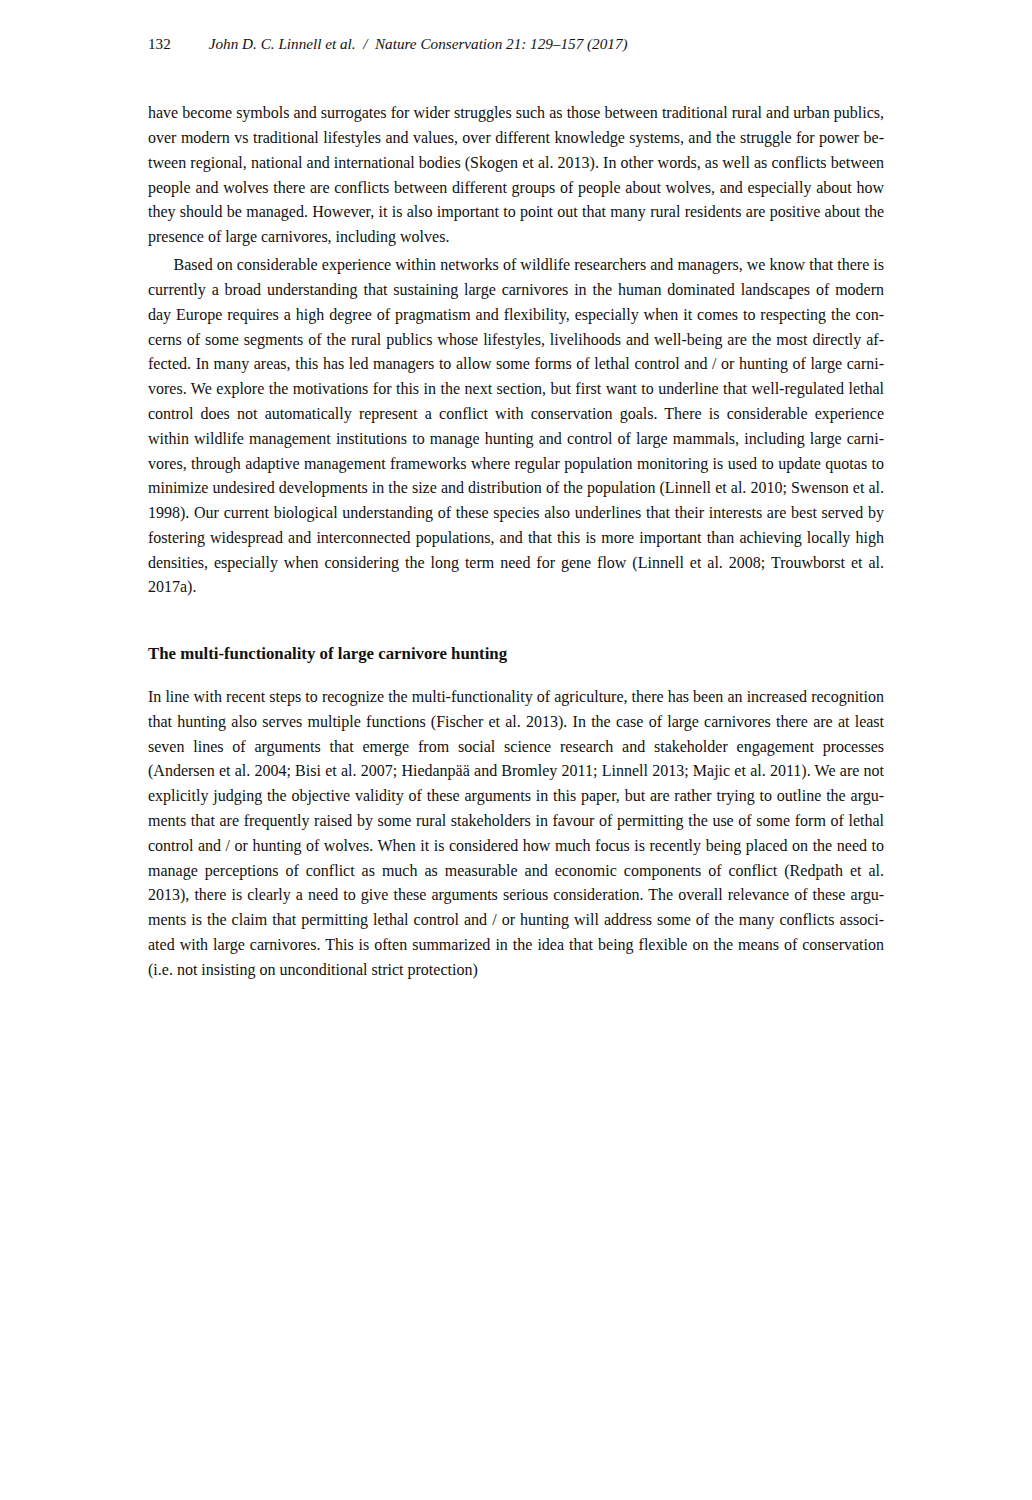132 John D. C. Linnell et al. / Nature Conservation 21: 129–157 (2017)
have become symbols and surrogates for wider struggles such as those between traditional rural and urban publics, over modern vs traditional lifestyles and values, over different knowledge systems, and the struggle for power between regional, national and international bodies (Skogen et al. 2013). In other words, as well as conflicts between people and wolves there are conflicts between different groups of people about wolves, and especially about how they should be managed. However, it is also important to point out that many rural residents are positive about the presence of large carnivores, including wolves.
Based on considerable experience within networks of wildlife researchers and managers, we know that there is currently a broad understanding that sustaining large carnivores in the human dominated landscapes of modern day Europe requires a high degree of pragmatism and flexibility, especially when it comes to respecting the concerns of some segments of the rural publics whose lifestyles, livelihoods and well-being are the most directly affected. In many areas, this has led managers to allow some forms of lethal control and / or hunting of large carnivores. We explore the motivations for this in the next section, but first want to underline that well-regulated lethal control does not automatically represent a conflict with conservation goals. There is considerable experience within wildlife management institutions to manage hunting and control of large mammals, including large carnivores, through adaptive management frameworks where regular population monitoring is used to update quotas to minimize undesired developments in the size and distribution of the population (Linnell et al. 2010; Swenson et al. 1998). Our current biological understanding of these species also underlines that their interests are best served by fostering widespread and interconnected populations, and that this is more important than achieving locally high densities, especially when considering the long term need for gene flow (Linnell et al. 2008; Trouwborst et al. 2017a).
The multi-functionality of large carnivore hunting
In line with recent steps to recognize the multi-functionality of agriculture, there has been an increased recognition that hunting also serves multiple functions (Fischer et al. 2013). In the case of large carnivores there are at least seven lines of arguments that emerge from social science research and stakeholder engagement processes (Andersen et al. 2004; Bisi et al. 2007; Hiedanpää and Bromley 2011; Linnell 2013; Majic et al. 2011). We are not explicitly judging the objective validity of these arguments in this paper, but are rather trying to outline the arguments that are frequently raised by some rural stakeholders in favour of permitting the use of some form of lethal control and / or hunting of wolves. When it is considered how much focus is recently being placed on the need to manage perceptions of conflict as much as measurable and economic components of conflict (Redpath et al. 2013), there is clearly a need to give these arguments serious consideration. The overall relevance of these arguments is the claim that permitting lethal control and / or hunting will address some of the many conflicts associated with large carnivores. This is often summarized in the idea that being flexible on the means of conservation (i.e. not insisting on unconditional strict protection)